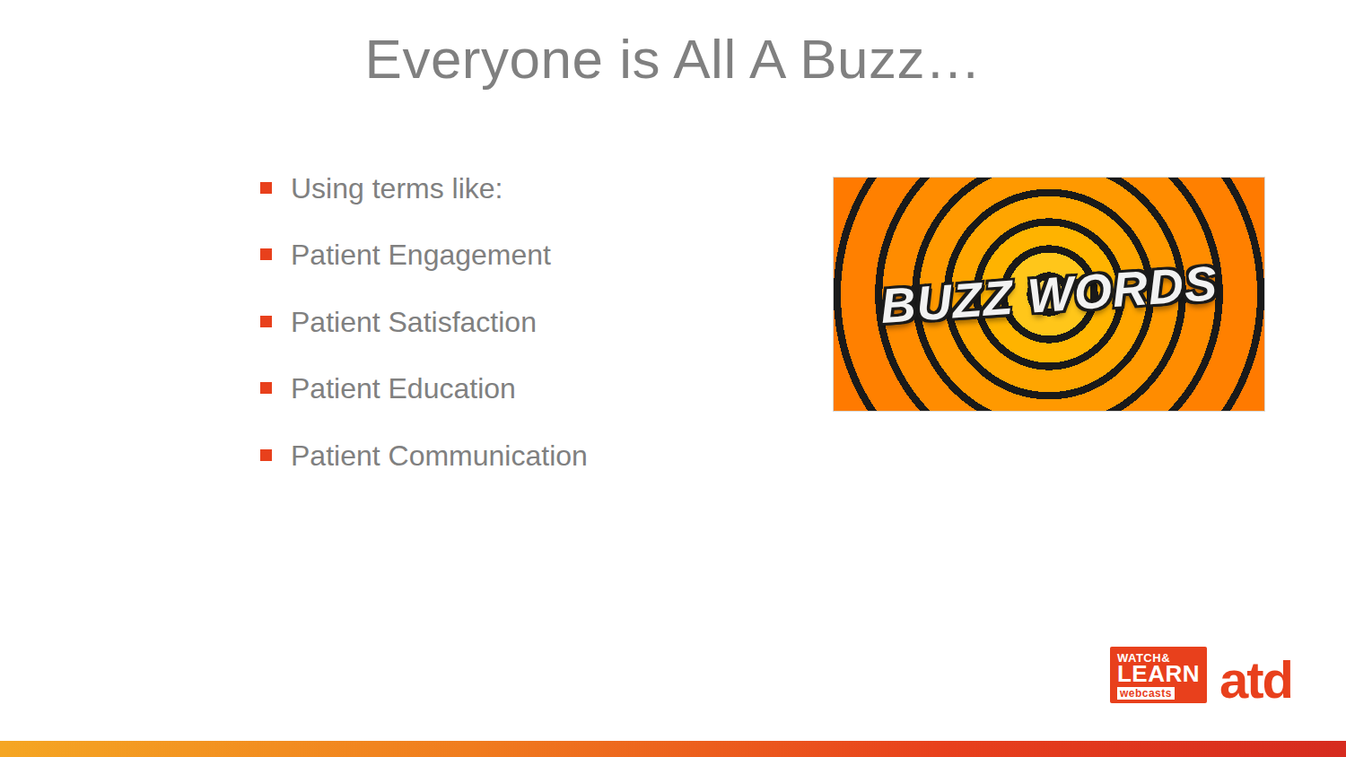Everyone is All A Buzz…
Using terms like:
Patient Engagement
Patient Satisfaction
Patient Education
Patient Communication
BUZZ WORDS
WATCH& LEARN webcasts
atd